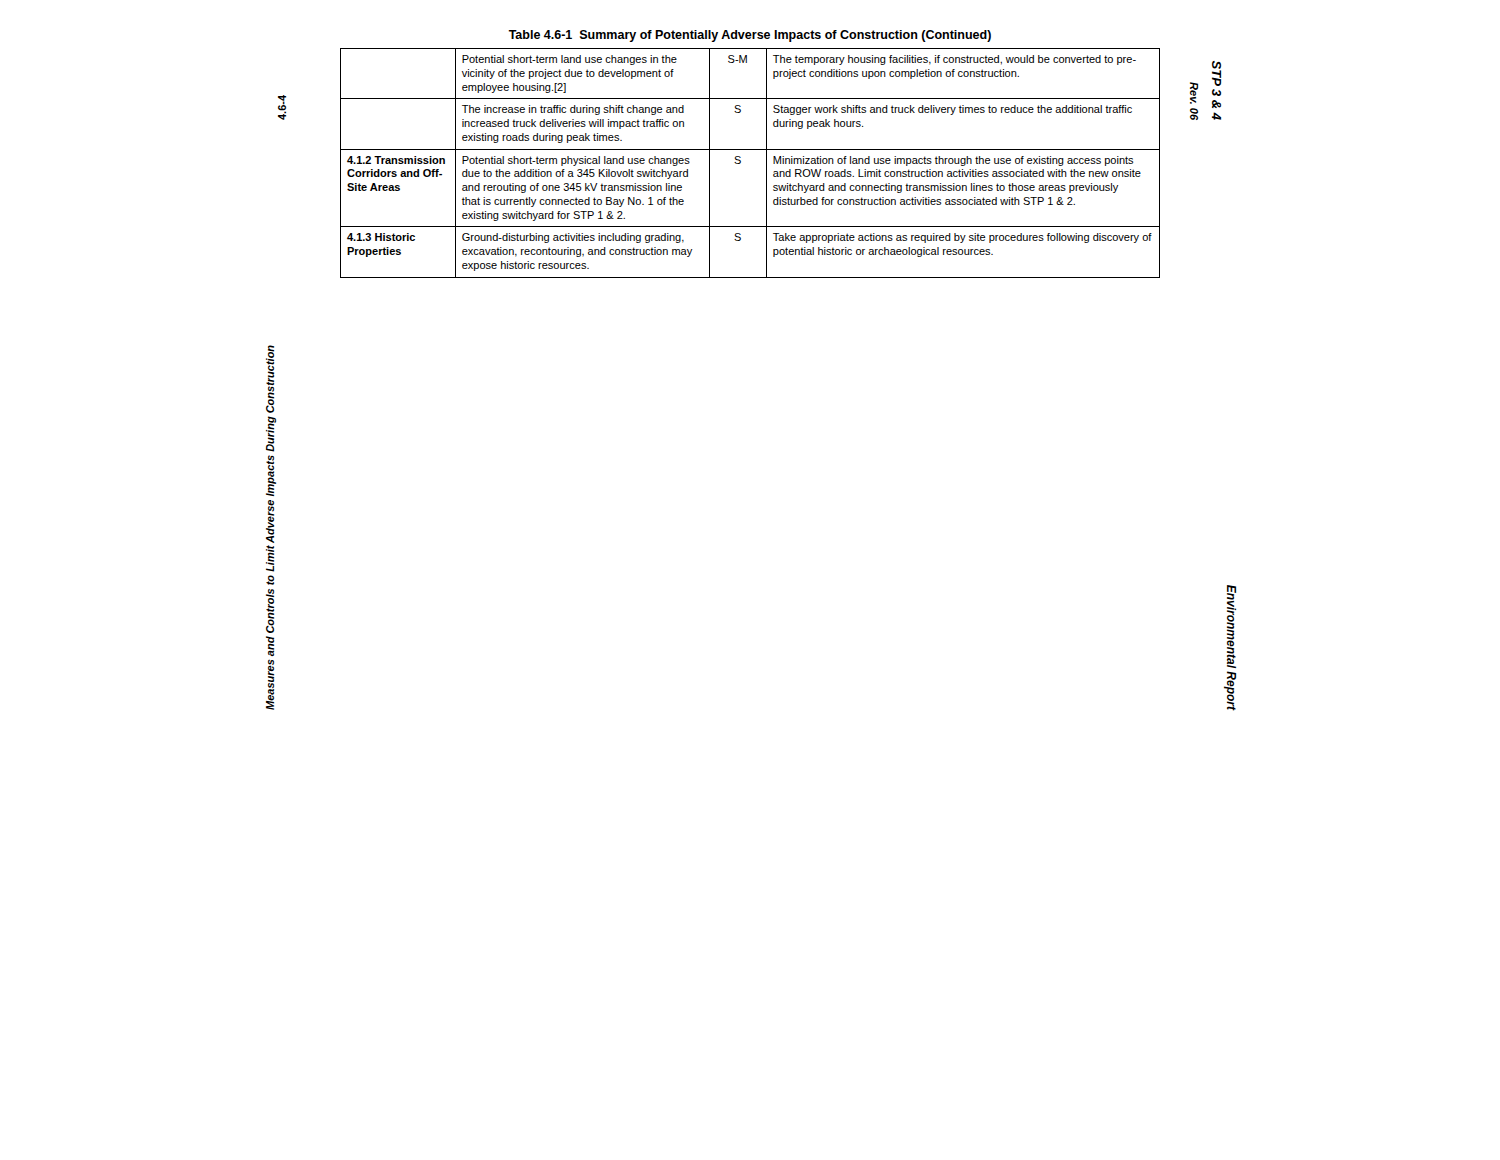4.6-4
Measures and Controls to Limit Adverse Impacts During Construction
STP 3 & 4
Rev. 06
Environmental Report
Table 4.6-1 Summary of Potentially Adverse Impacts of Construction (Continued)
| | Potential short-term land use changes in the vicinity of the project due to development of employee housing.[2] | S-M | The temporary housing facilities, if constructed, would be converted to pre-project conditions upon completion of construction. |
| | The increase in traffic during shift change and increased truck deliveries will impact traffic on existing roads during peak times. | S | Stagger work shifts and truck delivery times to reduce the additional traffic during peak hours. |
| 4.1.2 Transmission Corridors and Off-Site Areas | Potential short-term physical land use changes due to the addition of a 345 Kilovolt switchyard and rerouting of one 345 kV transmission line that is currently connected to Bay No. 1 of the existing switchyard for STP 1 & 2. | S | Minimization of land use impacts through the use of existing access points and ROW roads. Limit construction activities associated with the new onsite switchyard and connecting transmission lines to those areas previously disturbed for construction activities associated with STP 1 & 2. |
| 4.1.3 Historic Properties | Ground-disturbing activities including grading, excavation, recontouring, and construction may expose historic resources. | S | Take appropriate actions as required by site procedures following discovery of potential historic or archaeological resources. |